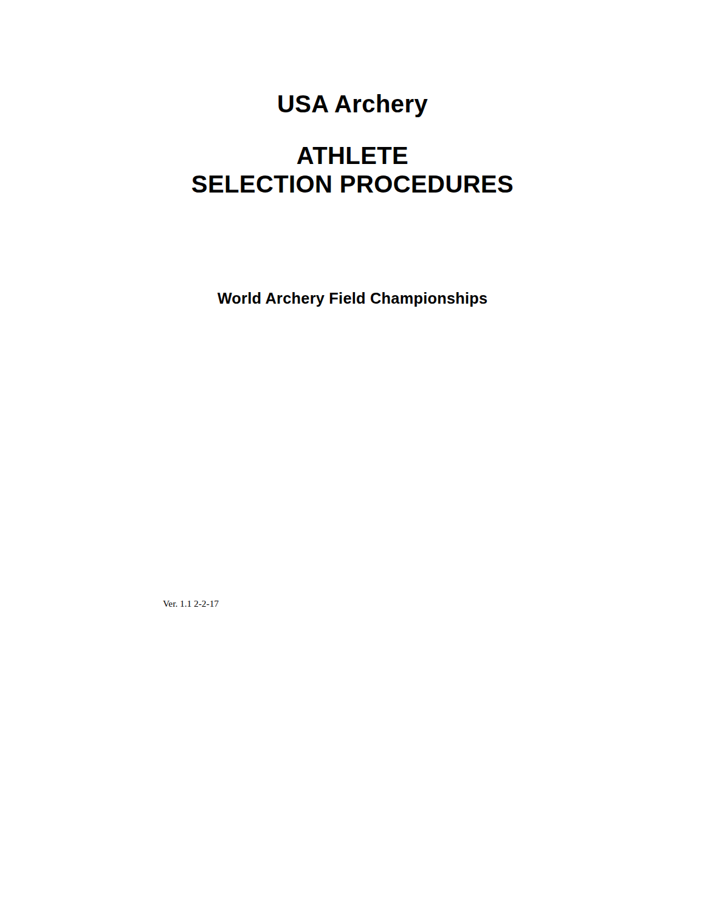USA Archery
ATHLETE
SELECTION PROCEDURES
World Archery Field Championships
Ver. 1.1 2-2-17